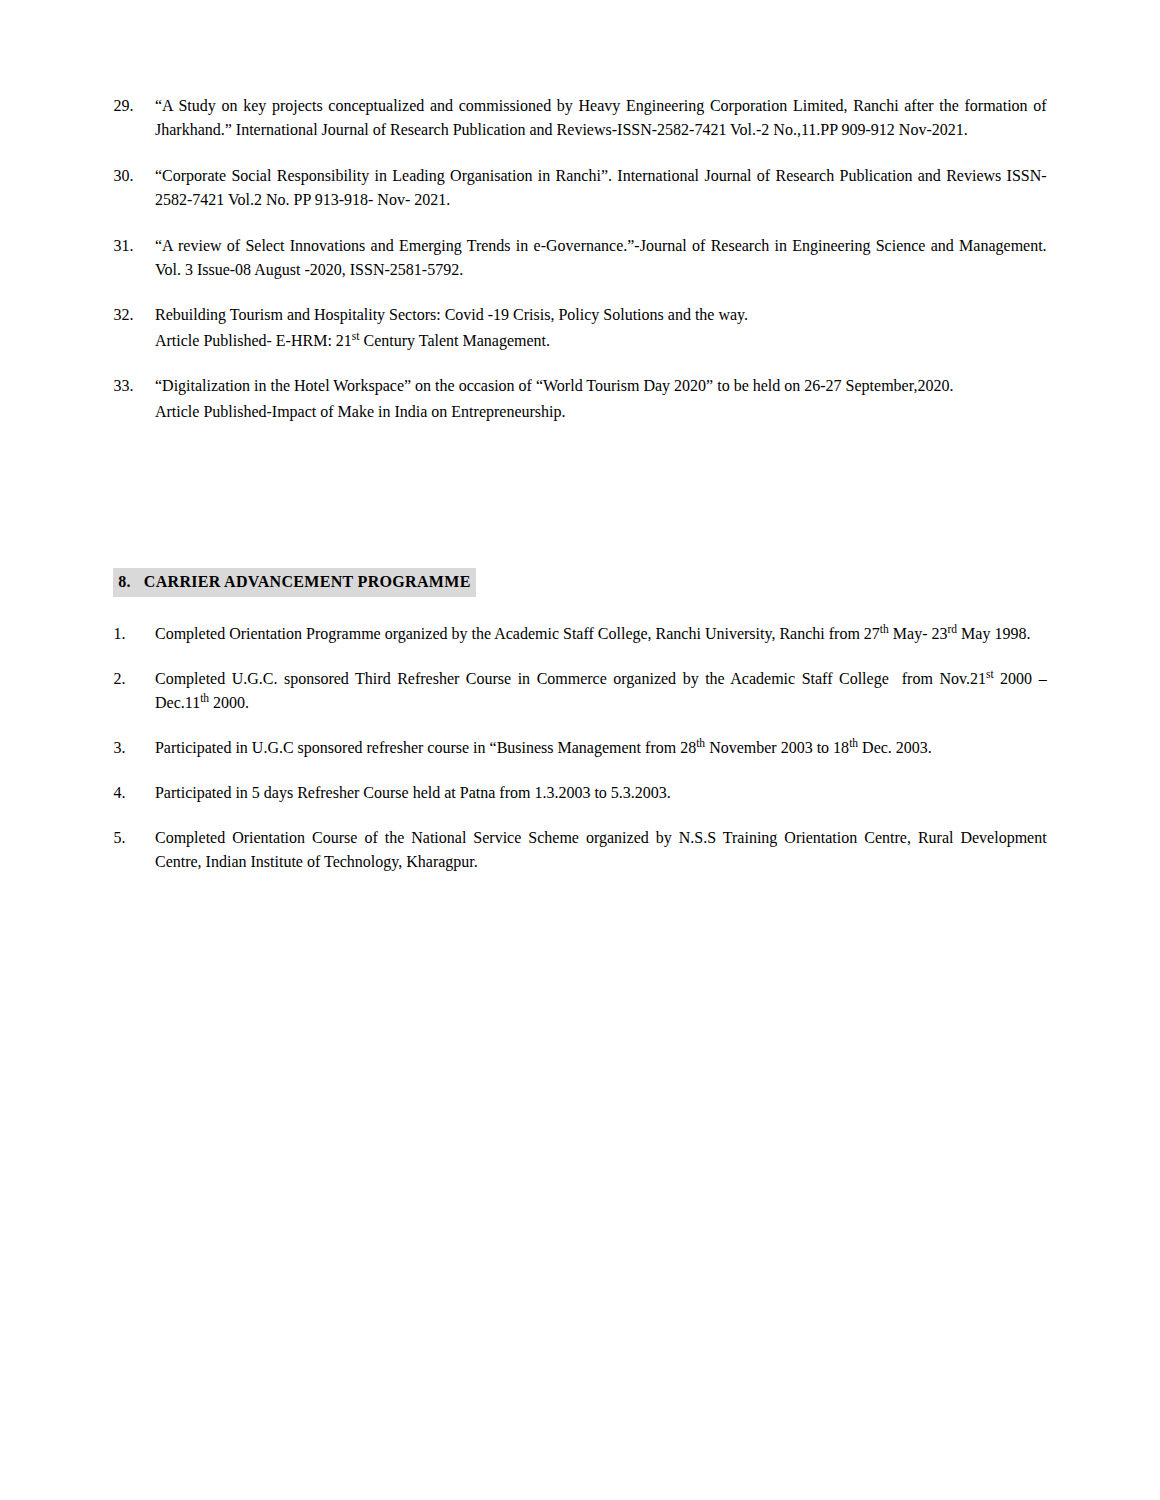29. “A Study on key projects conceptualized and commissioned by Heavy Engineering Corporation Limited, Ranchi after the formation of Jharkhand.” International Journal of Research Publication and Reviews-ISSN-2582-7421 Vol.-2 No.,11.PP 909-912 Nov-2021.
30. “Corporate Social Responsibility in Leading Organisation in Ranchi”. International Journal of Research Publication and Reviews ISSN-2582-7421 Vol.2 No. PP 913-918- Nov- 2021.
31. “A review of Select Innovations and Emerging Trends in e-Governance.”-Journal of Research in Engineering Science and Management. Vol. 3 Issue-08 August -2020, ISSN-2581-5792.
32. Rebuilding Tourism and Hospitality Sectors: Covid -19 Crisis, Policy Solutions and the way. Article Published- E-HRM: 21st Century Talent Management.
33. “Digitalization in the Hotel Workspace” on the occasion of “World Tourism Day 2020” to be held on 26-27 September,2020. Article Published-Impact of Make in India on Entrepreneurship.
8. CARRIER ADVANCEMENT PROGRAMME
1. Completed Orientation Programme organized by the Academic Staff College, Ranchi University, Ranchi from 27th May- 23rd May 1998.
2. Completed U.G.C. sponsored Third Refresher Course in Commerce organized by the Academic Staff College from Nov.21st 2000 – Dec.11th 2000.
3. Participated in U.G.C sponsored refresher course in “Business Management from 28th November 2003 to 18th Dec. 2003.
4. Participated in 5 days Refresher Course held at Patna from 1.3.2003 to 5.3.2003.
5. Completed Orientation Course of the National Service Scheme organized by N.S.S Training Orientation Centre, Rural Development Centre, Indian Institute of Technology, Kharagpur.